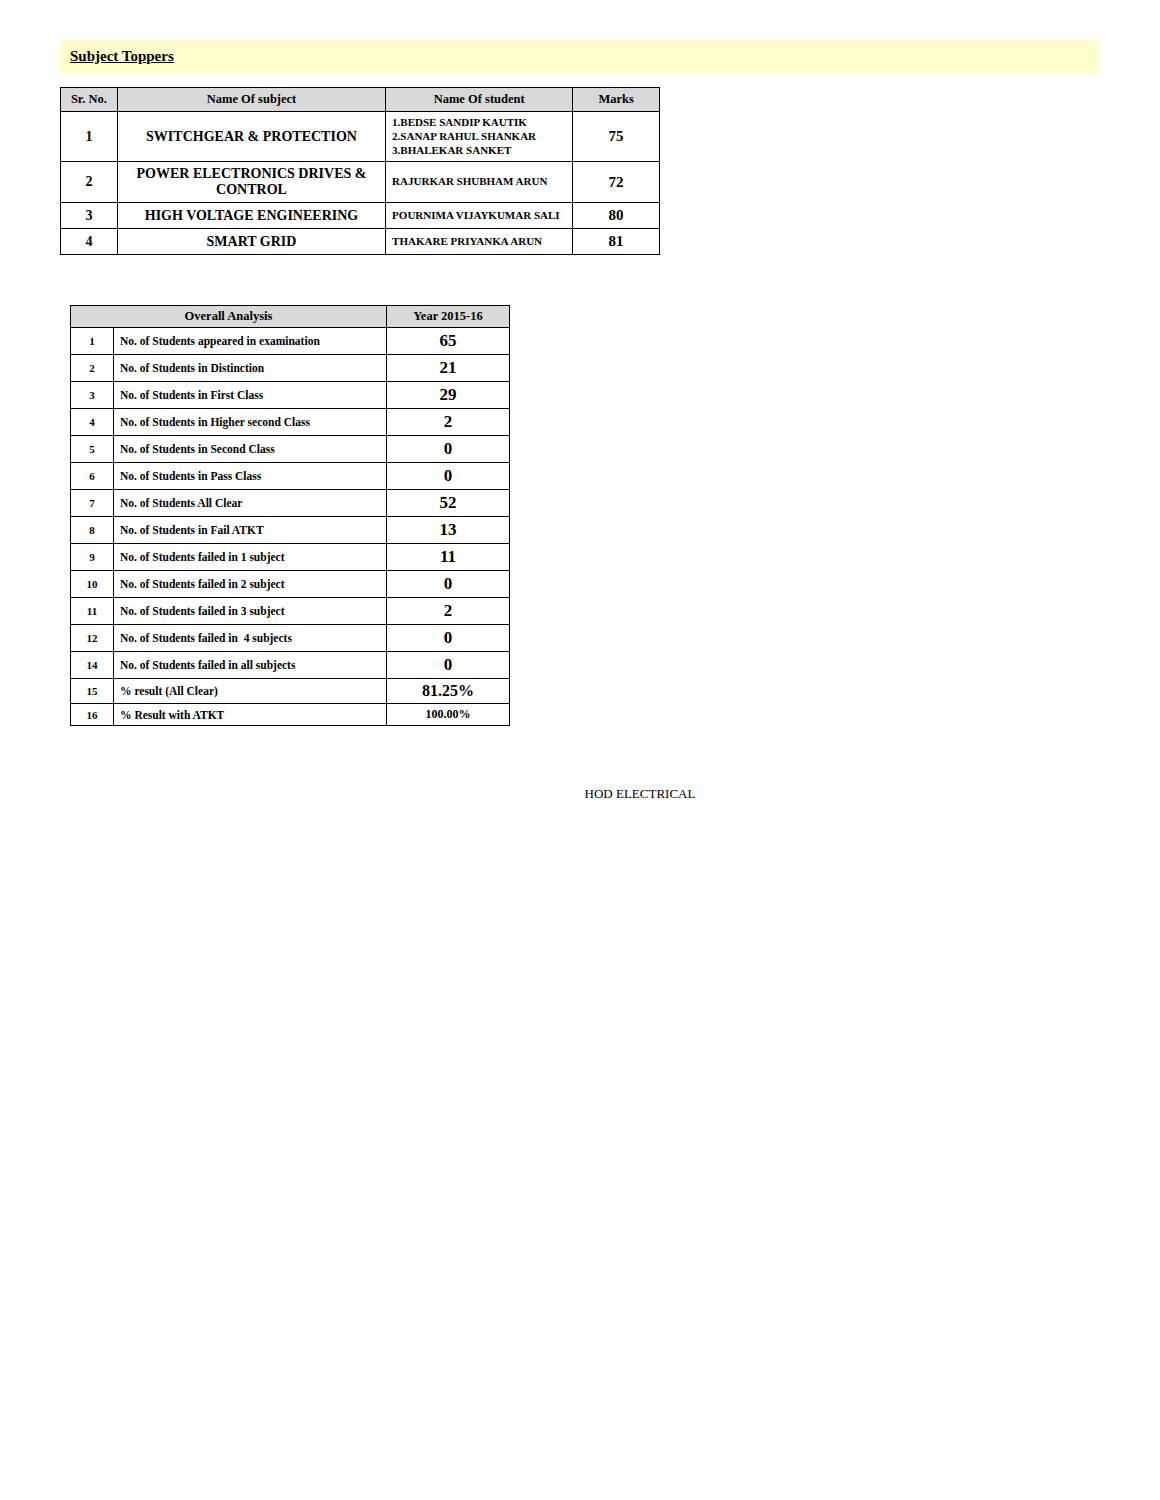Subject Toppers
| Sr. No. | Name Of subject | Name Of student | Marks |
| --- | --- | --- | --- |
| 1 | SWITCHGEAR & PROTECTION | 1.BEDSE SANDIP KAUTIK 2.SANAP RAHUL SHANKAR 3.BHALEKAR SANKET | 75 |
| 2 | POWER ELECTRONICS DRIVES & CONTROL | RAJURKAR SHUBHAM ARUN | 72 |
| 3 | HIGH VOLTAGE ENGINEERING | POURNIMA VIJAYKUMAR SALI | 80 |
| 4 | SMART GRID | THAKARE PRIYANKA ARUN | 81 |
| Overall Analysis | Year 2015-16 |
| --- | --- |
| 1 | No. of Students appeared in examination | 65 |
| 2 | No. of Students in Distinction | 21 |
| 3 | No. of Students in First Class | 29 |
| 4 | No. of Students in Higher second Class | 2 |
| 5 | No. of Students in Second Class | 0 |
| 6 | No. of Students in Pass Class | 0 |
| 7 | No. of Students All Clear | 52 |
| 8 | No. of Students in Fail ATKT | 13 |
| 9 | No. of Students failed in 1 subject | 11 |
| 10 | No. of Students failed in 2 subject | 0 |
| 11 | No. of Students failed in 3 subject | 2 |
| 12 | No. of Students failed in 4 subjects | 0 |
| 14 | No. of Students failed in all subjects | 0 |
| 15 | % result (All Clear) | 81.25% |
| 16 | % Result with ATKT | 100.00% |
HOD ELECTRICAL